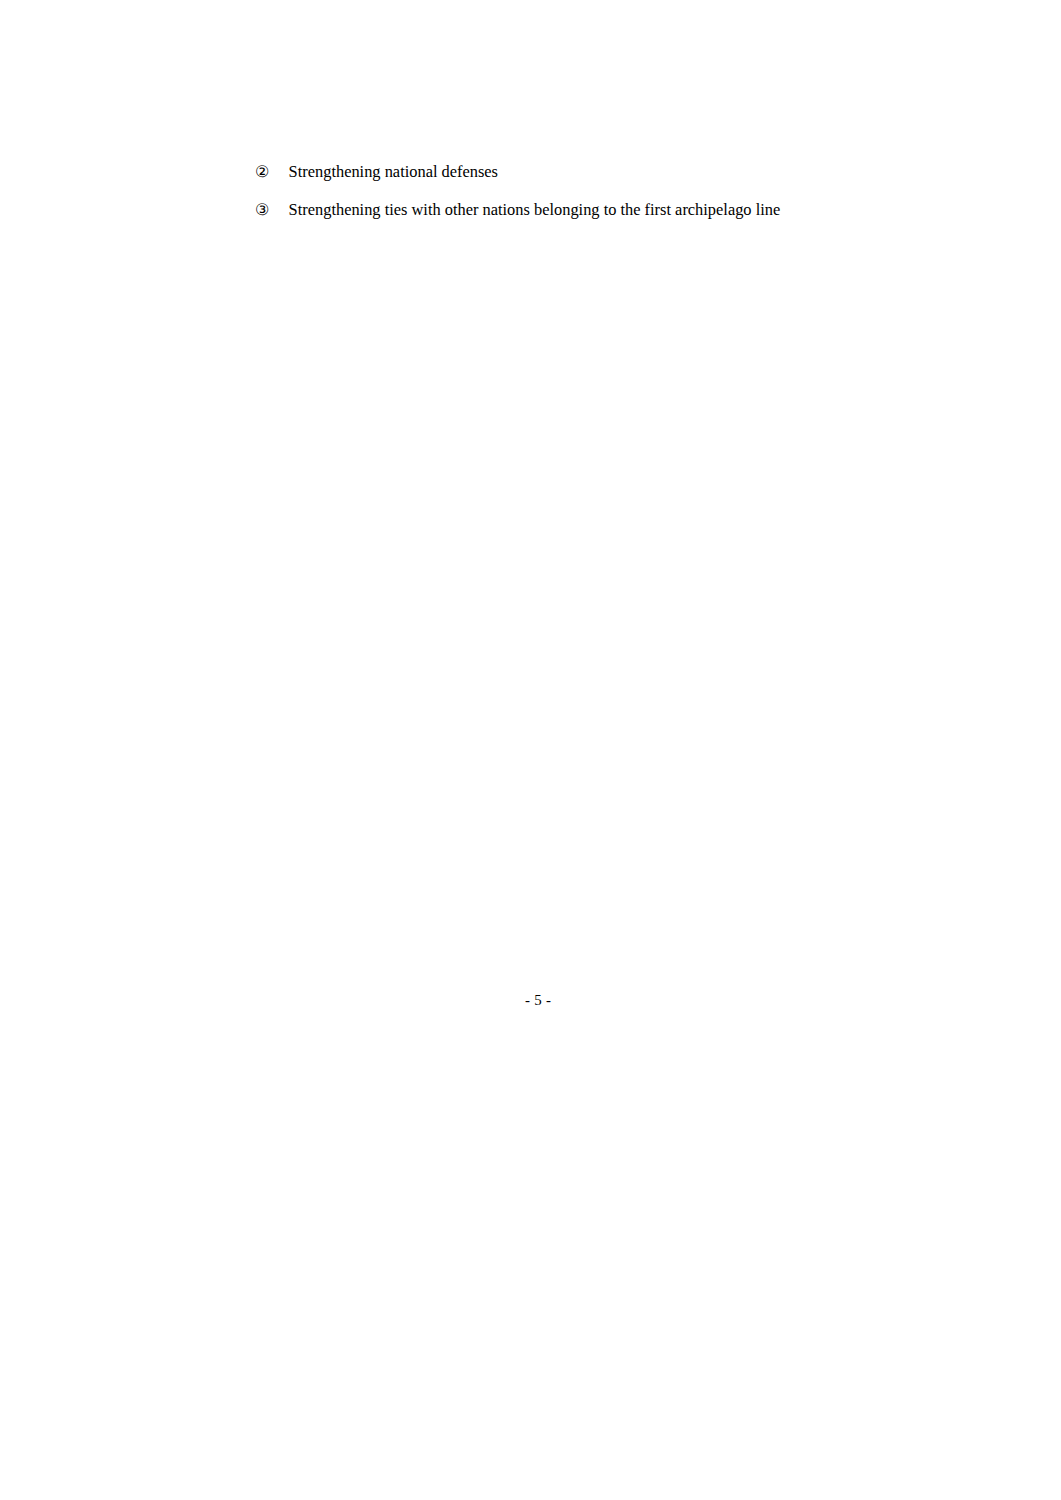② Strengthening national defenses
③ Strengthening ties with other nations belonging to the first archipelago line
- 5 -